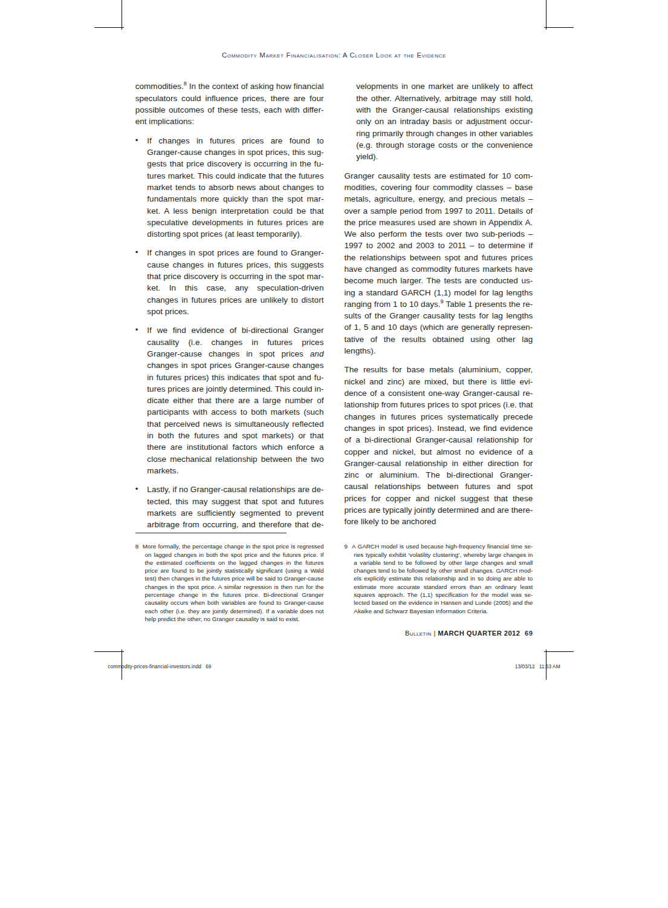Commodity Market Financialisation: A Closer Look at the Evidence
commodities.8 In the context of asking how financial speculators could influence prices, there are four possible outcomes of these tests, each with different implications:
If changes in futures prices are found to Granger-cause changes in spot prices, this suggests that price discovery is occurring in the futures market. This could indicate that the futures market tends to absorb news about changes to fundamentals more quickly than the spot market. A less benign interpretation could be that speculative developments in futures prices are distorting spot prices (at least temporarily).
If changes in spot prices are found to Granger-cause changes in futures prices, this suggests that price discovery is occurring in the spot market. In this case, any speculation-driven changes in futures prices are unlikely to distort spot prices.
If we find evidence of bi-directional Granger causality (i.e. changes in futures prices Granger-cause changes in spot prices and changes in spot prices Granger-cause changes in futures prices) this indicates that spot and futures prices are jointly determined. This could indicate either that there are a large number of participants with access to both markets (such that perceived news is simultaneously reflected in both the futures and spot markets) or that there are institutional factors which enforce a close mechanical relationship between the two markets.
Lastly, if no Granger-causal relationships are detected, this may suggest that spot and futures markets are sufficiently segmented to prevent arbitrage from occurring, and therefore that developments in one market are unlikely to affect the other. Alternatively, arbitrage may still hold, with the Granger-causal relationships existing only on an intraday basis or adjustment occurring primarily through changes in other variables (e.g. through storage costs or the convenience yield).
Granger causality tests are estimated for 10 commodities, covering four commodity classes – base metals, agriculture, energy, and precious metals – over a sample period from 1997 to 2011. Details of the price measures used are shown in Appendix A. We also perform the tests over two sub-periods – 1997 to 2002 and 2003 to 2011 – to determine if the relationships between spot and futures prices have changed as commodity futures markets have become much larger. The tests are conducted using a standard GARCH (1,1) model for lag lengths ranging from 1 to 10 days.9 Table 1 presents the results of the Granger causality tests for lag lengths of 1, 5 and 10 days (which are generally representative of the results obtained using other lag lengths).
The results for base metals (aluminium, copper, nickel and zinc) are mixed, but there is little evidence of a consistent one-way Granger-causal relationship from futures prices to spot prices (i.e. that changes in futures prices systematically precede changes in spot prices). Instead, we find evidence of a bi-directional Granger-causal relationship for copper and nickel, but almost no evidence of a Granger-causal relationship in either direction for zinc or aluminium. The bi-directional Granger-causal relationships between futures and spot prices for copper and nickel suggest that these prices are typically jointly determined and are therefore likely to be anchored
8 More formally, the percentage change in the spot price is regressed on lagged changes in both the spot price and the futures price. If the estimated coefficients on the lagged changes in the futures price are found to be jointly statistically significant (using a Wald test) then changes in the futures price will be said to Granger-cause changes in the spot price. A similar regression is then run for the percentage change in the futures price. Bi-directional Granger causality occurs when both variables are found to Granger-cause each other (i.e. they are jointly determined). If a variable does not help predict the other, no Granger causality is said to exist.
9 A GARCH model is used because high-frequency financial time series typically exhibit ‘volatility clustering’, whereby large changes in a variable tend to be followed by other large changes and small changes tend to be followed by other small changes. GARCH models explicitly estimate this relationship and in so doing are able to estimate more accurate standard errors than an ordinary least squares approach. The (1,1) specification for the model was selected based on the evidence in Hansen and Lunde (2005) and the Akaike and Schwarz Bayesian Information Criteria.
Bulletin | MARCH QUARTER 201269
commodity-prices-financial-investors.indd 69 13/03/12 11:53 AM